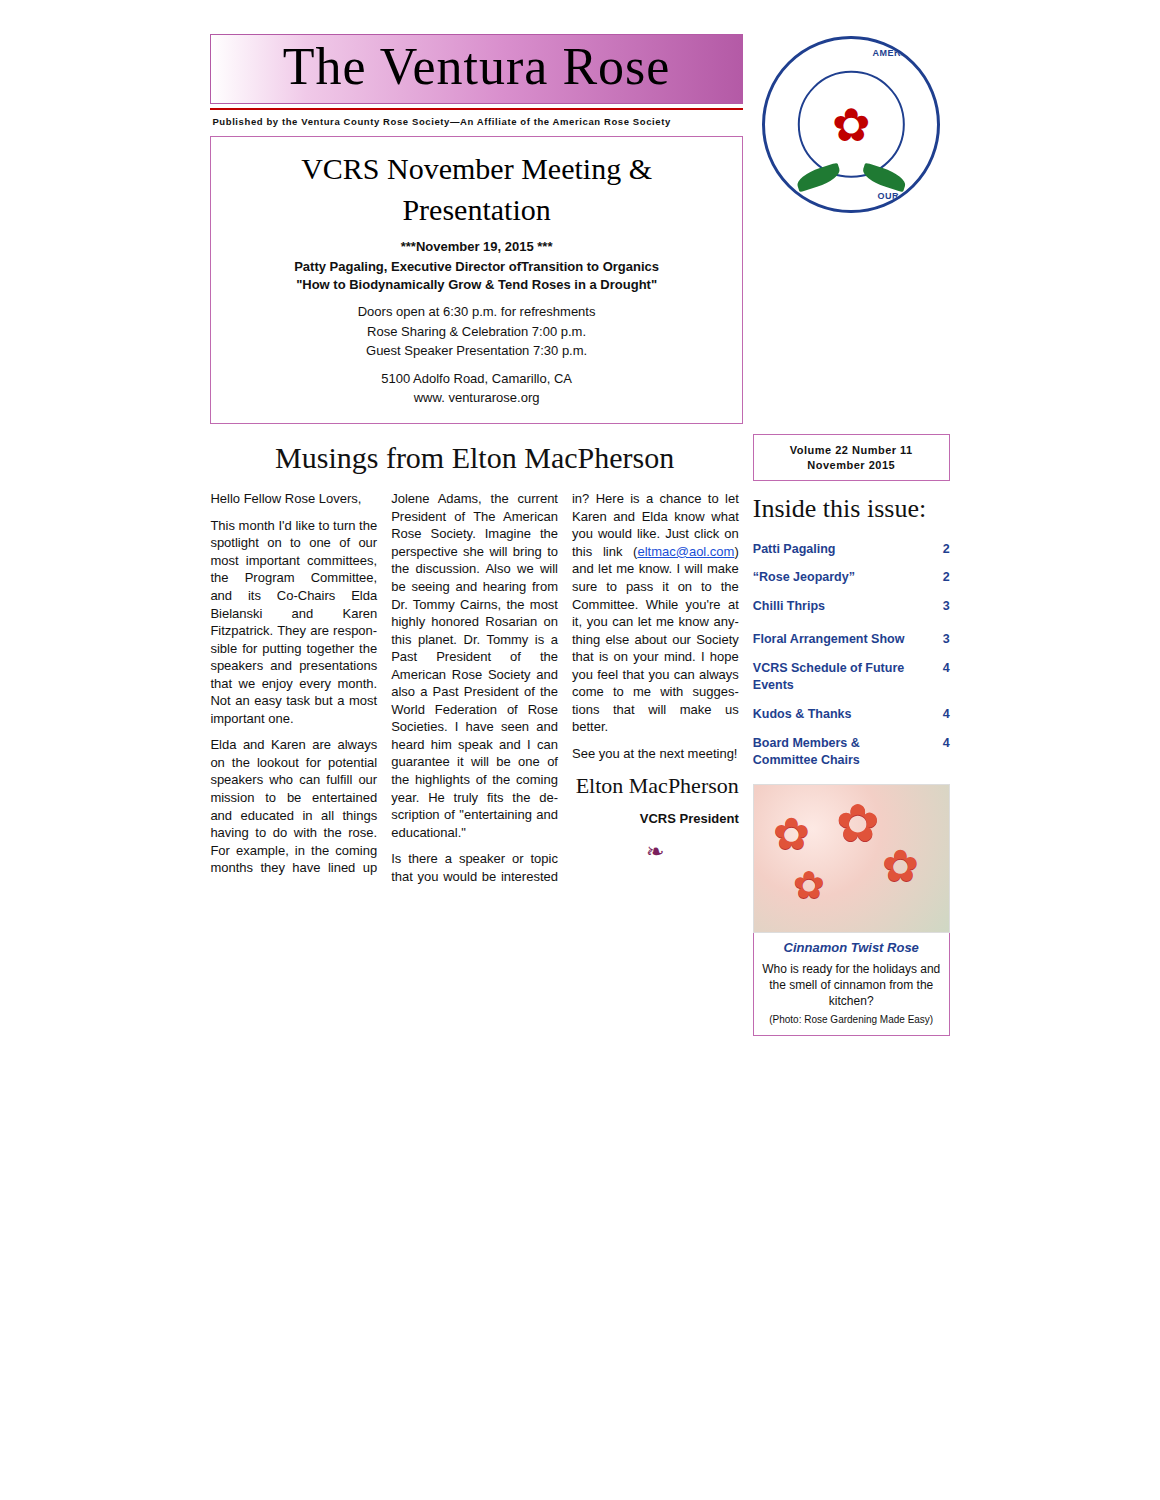The Ventura Rose
Published by the Ventura County Rose Society—An Affiliate of the American Rose Society
VCRS November Meeting & Presentation
***November 19, 2015 ***
Patty Pagaling, Executive Director ofTransition to Organics
"How to Biodynamically Grow & Tend Roses in a Drought"
Doors open at 6:30 p.m. for refreshments
Rose Sharing & Celebration 7:00 p.m.
Guest Speaker Presentation 7:30 p.m.
5100 Adolfo Road, Camarillo, CA
www. venturarose.org
AMERICAN ROSE SOCIETY OUR NATIONAL FLOWER
✿
Musings from Elton MacPherson
Hello Fellow Rose Lovers,
This month I'd like to turn the spotlight on to one of our most important committees, the Program Committee, and its Co-Chairs Elda Bielanski and Karen Fitzpatrick. They are responsible for putting together the speakers and presentations that we enjoy every month. Not an easy task but a most important one.
Elda and Karen are always on the lookout for potential speakers who can fulfill our mission to be entertained and educated in all things having to do with the rose. For example, in the coming months they have lined up Jolene Adams, the current President of The American Rose Society. Imagine the perspective she will bring to the discussion. Also we will be seeing and hearing from Dr. Tommy Cairns, the most highly honored Rosarian on this planet. Dr. Tommy is a Past President of the American Rose Society and also a Past President of the World Federation of Rose Societies. I have seen and heard him speak and I can guarantee it will be one of the highlights of the coming year. He truly fits the description of "entertaining and educational."
Is there a speaker or topic that you would be interested in? Here is a chance to let Karen and Elda know what you would like. Just click on this link (eltmac@aol.com) and let me know. I will make sure to pass it on to the Committee. While you're at it, you can let me know anything else about our Society that is on your mind. I hope you feel that you can always come to me with suggestions that will make us better.
See you at the next meeting!
Elton MacPherson
VCRS President
❧
Volume 22 Number 11
November 2015
Inside this issue:
| Patti Pagaling | 2 |
| “Rose Jeopardy” | 2 |
| Chilli Thrips | 3 |
| Floral Arrangement Show | 3 |
| VCRS Schedule of Future Events | 4 |
| Kudos & Thanks | 4 |
| Board Members & Committee Chairs | 4 |
✿
✿
✿
✿
Cinnamon Twist Rose
Who is ready for the holidays and the smell of cinnamon from the kitchen?
(Photo: Rose Gardening Made Easy)